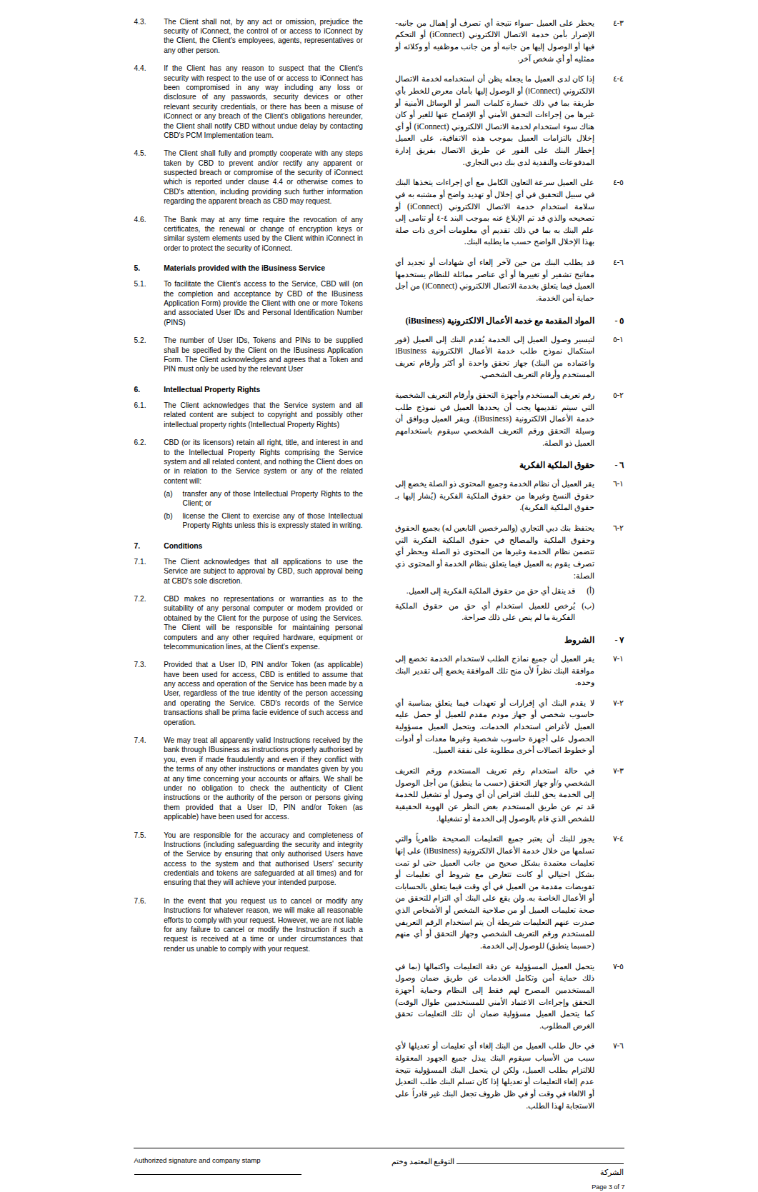| 4.3. The Client shall not, by any act or omission, prejudice the security of iConnect, the control of or access to iConnect by the Client, the Client's employees, agents, representatives or any other person. 4.4. If the Client has any reason to suspect that the Client's security with respect to the use of or access to iConnect has been compromised in any way including any loss or disclosure of any passwords, security devices or other relevant security credentials, or there has been a misuse of iConnect or any breach of the Client's obligations hereunder, the Client shall notify CBD without undue delay by contacting CBD's PCM Implementation team. 4.5. The Client shall fully and promptly cooperate with any steps taken by CBD to prevent and/or rectify any apparent or suspected breach or compromise of the security of iConnect which is reported under clause 4.4 or otherwise comes to CBD's attention, including providing such further information regarding the apparent breach as CBD may request. 4.6. The Bank may at any time require the revocation of any certificates, the renewal or change of encryption keys or similar system elements used by the Client within iConnect in order to protect the security of iConnect. 5. Materials provided with the iBusiness Service 5.1. To facilitate the Client's access to the Service, CBD will (on the completion and acceptance by CBD of the IBusiness Application Form) provide the Client with one or more Tokens and associated User IDs and Personal Identification Number (PINS) 5.2. The number of User IDs, Tokens and PINs to be supplied shall be specified by the Client on the IBusiness Application Form. The Client acknowledges and agrees that a Token and PIN must only be used by the relevant User 6. Intellectual Property Rights 6.1. The Client acknowledges that the Service system and all related content are subject to copyright and possibly other intellectual property rights (Intellectual Property Rights) 6.2. CBD (or its licensors) retain all right, title, and interest in and to the Intellectual Property Rights comprising the Service system and all related content, and nothing the Client does on or in relation to the Service system or any of the related content will: (a) transfer any of those Intellectual Property Rights to the Client; or (b) license the Client to exercise any of those Intellectual Property Rights unless this is expressly stated in writing. 7. Conditions 7.1. The Client acknowledges that all applications to use the Service are subject to approval by CBD, such approval being at CBD's sole discretion. 7.2. CBD makes no representations or warranties as to the suitability of any personal computer or modem provided or obtained by the Client for the purpose of using the Services. The Client will be responsible for maintaining personal computers and any other required hardware, equipment or telecommunication lines, at the Client's expense. 7.3. Provided that a User ID, PIN and/or Token (as applicable) have been used for access, CBD is entitled to assume that any access and operation of the Service has been made by a User, regardless of the true identity of the person accessing and operating the Service. CBD's records of the Service transactions shall be prima facie evidence of such access and operation. 7.4. We may treat all apparently valid Instructions received by the bank through IBusiness as instructions properly authorised by you, even if made fraudulently and even if they conflict with the terms of any other instructions or mandates given by you at any time concerning your accounts or affairs. We shall be under no obligation to check the authenticity of Client instructions or the authority of the person or persons giving them provided that a User ID, PIN and/or Token (as applicable) have been used for access. 7.5. You are responsible for the accuracy and completeness of Instructions (including safeguarding the security and integrity of the Service by ensuring that only authorised Users have access to the system and that authorised Users' security credentials and tokens are safeguarded at all times) and for ensuring that they will achieve your intended purpose. 7.6. In the event that you request us to cancel or modify any Instructions for whatever reason, we will make all reasonable efforts to comply with your request. However, we are not liable for any failure to cancel or modify the Instruction if such a request is received at a time or under circumstances that render us unable to comply with your request. | ٣-٤ يحظر على العميل -سواء نتيجة أي تصرف أو إهمال من جانبه- الإضرار بأمن خدمة الاتصال الالكتروني (iConnect) أو التحكم فيها أو الوصول إليها من جانبه أو من جانب موظفيه أو وكلائه أو ممثليه أو أي شخص آخر. ٤-٤ إذا كان لدى العميل ما يجعله يظن أن استخدامه لخدمة الاتصال الالكتروني (iConnect) أو الوصول إليها بأمان معرض للخطر بأي طريقة بما في ذلك خسارة كلمات السر أو الوسائل الأمنية أو غيرها من إجراءات التحقق الأمني أو الإفصاح عنها للغير أو كان هناك سوء استخدام لخدمة الاتصال الالكتروني (iConnect) أو أي إخلال بالتزامات العميل بموجب هذه الاتفاقية، على العميل إخطار البنك على الفور عن طريق الاتصال بفريق إدارة المدفوعات والنقدية لدى بنك دبي التجاري. ٥-٤ على العميل سرعة التعاون الكامل مع أي إجراءات يتخذها البنك في سبيل التحقيق في أي إخلال أو تهديد واضح أو مشتبه به في سلامة استخدام خدمة الاتصال الالكتروني (iConnect) أو تصحيحه والذي قد تم الإبلاغ عنه بموجب البند ٤-٤ أو تنامى إلى علم البنك به بما في ذلك تقديم أي معلومات أخرى ذات صلة بهذا الإخلال الواضح حسب ما يطلبه البنك. ٦-٤ قد يطلب البنك من حين لآخر إلغاء أي شهادات أو تجديد أي مفاتيح تشفير أو تغييرها أو أي عناصر مماثلة للنظام يستخدمها العميل فيما يتعلق بخدمة الاتصال الالكتروني (iConnect) من أجل حماية أمن الخدمة. ٥ - المواد المقدمة مع خدمة الأعمال الالكترونية (iBusiness) ١-٥ لتيسير وصول العميل إلى الخدمة يُقدم البنك إلى العميل (فور استكمال نموذج طلب خدمة الأعمال الالكترونية iBusiness واعتماده من البنك) جهاز تحقق واحدة أو أكثر وأرقام تعريف المستخدم وأرقام التعريف الشخصي. ٢-٥ رقم تعريف المستخدم وأجهزة التحقق وأرقام التعريف الشخصية التي سيتم تقديمها يجب أن يحددها العميل في نموذج طلب خدمة الأعمال الالكترونية (iBusiness). ويقر العميل ويوافق أن وسيلة التحقق ورقم التعريف الشخصي سيقوم باستخدامهم العميل ذو الصلة. ٦ - حقوق الملكية الفكرية ١-٦ يقر العميل أن نظام الخدمة وجميع المحتوى ذو الصلة يخضع إلى حقوق النسخ وغيرها من حقوق الملكية الفكرية (يُشار إليها بـ حقوق الملكية الفكرية). ٢-٦ يحتفظ بنك دبي التجاري (والمرخصين التابعين له) بجميع الحقوق وحقوق الملكية والمصالح في حقوق الملكية الفكرية التي تتضمن نظام الخدمة وغيرها من المحتوى ذو الصلة ويحظر أي تصرف يقوم به العميل فيما يتعلق بنظام الخدمة أو المحتوى ذي الصلة: (أ) قد ينقل أي حق من حقوق الملكية الفكرية إلى العميل. (ب) يُرخص للعميل استخدام أي حق من حقوق الملكية الفكرية ما لم ينص على ذلك صراحة. ٧ - الشروط ١-٧ يقر العميل أن جميع نماذج الطلب لاستخدام الخدمة تخضع إلى موافقة البنك نظراً لأن منح تلك الموافقة يخضع إلى تقدير البنك وحده. ٢-٧ لا يقدم البنك أي إقرارات أو تعهدات فيما يتعلق بمناسبة أي حاسوب شخصي أو جهاز مودم مقدم للعميل أو حصل عليه العميل لأغراض استخدام الخدمات. ويتحمل العميل مسؤولية الحصول على أجهزة حاسوب شخصية وغيرها معدات أو أدوات أو خطوط اتصالات أخرى مطلوبة على نفقة العميل. ٣-٧ في حالة استخدام رقم تعريف المستخدم ورقم التعريف الشخصي و/أو جهاز التحقق (حسب ما ينطبق) من أجل الوصول إلى الخدمة يحق للبنك افتراض أن أي وصول أو تشغيل للخدمة قد تم عن طريق المستخدم بغض النظر عن الهوية الحقيقية للشخص الذي قام بالوصول إلى الخدمة أو تشغيلها. ٤-٧ يجوز للبنك أن يعتبر جميع التعليمات الصحيحة ظاهرياً والتي تسلمها من خلال خدمة الأعمال الالكترونية (iBusiness) على إنها تعليمات معتمدة بشكل صحيح من جانب العميل حتى لو تمت بشكل احتيالي أو كانت تتعارض مع شروط أي تعليمات أو تفويضات مقدمة من العميل في أي وقت فيما يتعلق بالحسابات أو الأعمال الخاصة به. ولن يقع على البنك أي التزام للتحقق من صحة تعليمات العميل أو من صلاحية الشخص أو الأشخاص الذي صدرت عنهم التعليمات شريطة أن يتم استخدام الرقم التعريفي للمستخدم ورقم التعريف الشخصي وجهاز التحقق أو أي منهم (حسبما ينطبق) للوصول إلى الخدمة. ٥-٧ يتحمل العميل المسؤولية عن دقة التعليمات واكتمالها (بما في ذلك حماية أمن وتكامل الخدمات عن طريق ضمان وصول المستخدمين المصرح لهم فقط إلى النظام وحماية أجهزة التحقق وإجراءات الاعتماد الأمني للمستخدمين طوال الوقت) كما يتحمل العميل مسؤولية ضمان أن تلك التعليمات تحقق الغرض المطلوب. ٦-٧ في حال طلب العميل من البنك إلغاء أي تعليمات أو تعديلها لأي سبب من الأسباب سيقوم البنك يبذل جميع الجهود المعقولة للالتزام بطلب العميل، ولكن لن يتحمل البنك المسؤولية نتيجة عدم إلغاء التعليمات أو تعديلها إذا كان تسلم البنك طلب التعديل أو الالغاء في وقت أو في ظل ظروف تجعل البنك غير قادراً على الاستجابة لهذا الطلب. |
| Authorized signature and company stamp | التوقيع المعتمد وختم الشركة |
Page 3 of 7